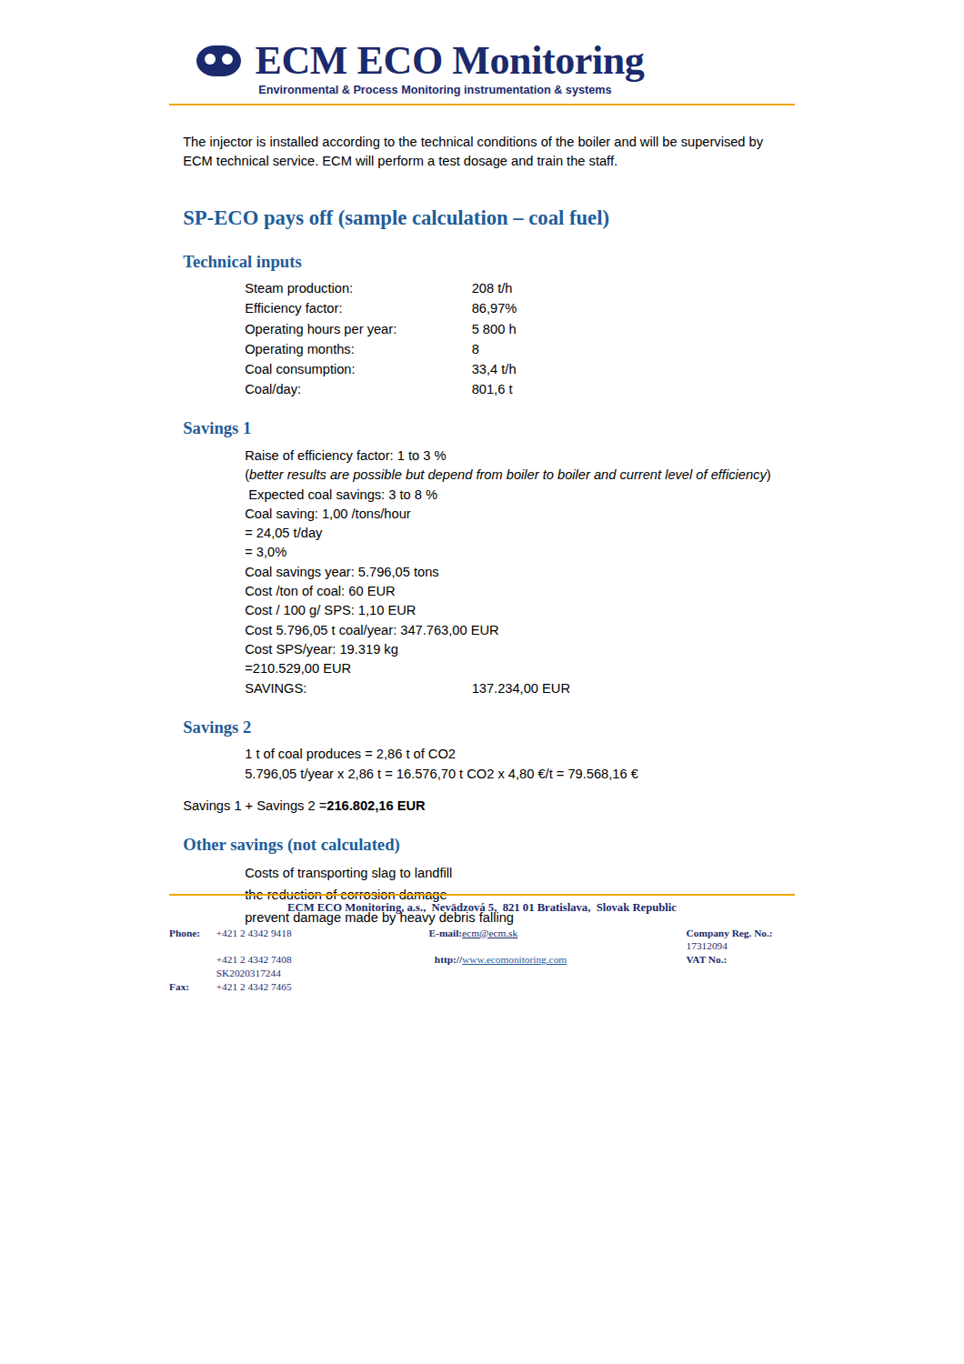ECM ECO Monitoring
Environmental & Process Monitoring instrumentation & systems
The injector is installed according to the technical conditions of the boiler and will be supervised by ECM technical service. ECM will perform a test dosage and train the staff.
SP-ECO pays off (sample calculation – coal fuel)
Technical inputs
| Steam production: | 208 t/h |
| Efficiency factor: | 86,97% |
| Operating hours per year: | 5 800 h |
| Operating months: | 8 |
| Coal consumption: | 33,4 t/h |
| Coal/day: | 801,6 t |
Savings 1
Raise of efficiency factor: 1 to 3 %
(better results are possible but depend from boiler to boiler and current level of efficiency)
Expected coal savings: 3 to 8 %
Coal saving: 1,00 /tons/hour
= 24,05 t/day
= 3,0%
Coal savings year: 5.796,05 tons
Cost /ton of coal: 60 EUR
Cost / 100 g/ SPS: 1,10 EUR
Cost 5.796,05 t coal/year: 347.763,00 EUR
Cost SPS/year: 19.319 kg
=210.529,00 EUR
SAVINGS: 137.234,00 EUR
Savings 2
1 t of coal produces = 2,86 t of CO2
5.796,05 t/year x 2,86 t = 16.576,70 t CO2 x 4,80 €/t = 79.568,16 €
Savings 1 + Savings 2 =216.802,16 EUR
Other savings (not calculated)
Costs of transporting slag to landfill
the reduction of corrosion damage
prevent damage made by heavy debris falling
ECM ECO Monitoring, a.s., Nevädzová 5, 821 01 Bratislava, Slovak Republic
| Phone: | +421 2 4342 9418 | E-mail: | ecm@ecm.sk | Company Reg. No.: 17312094 |
| | +421 2 4342 7408 | http:// | www.ecomonitoring.com | VAT No.: |
| | SK2020317244 | | | |
| Fax: | +421 2 4342 7465 | | | |